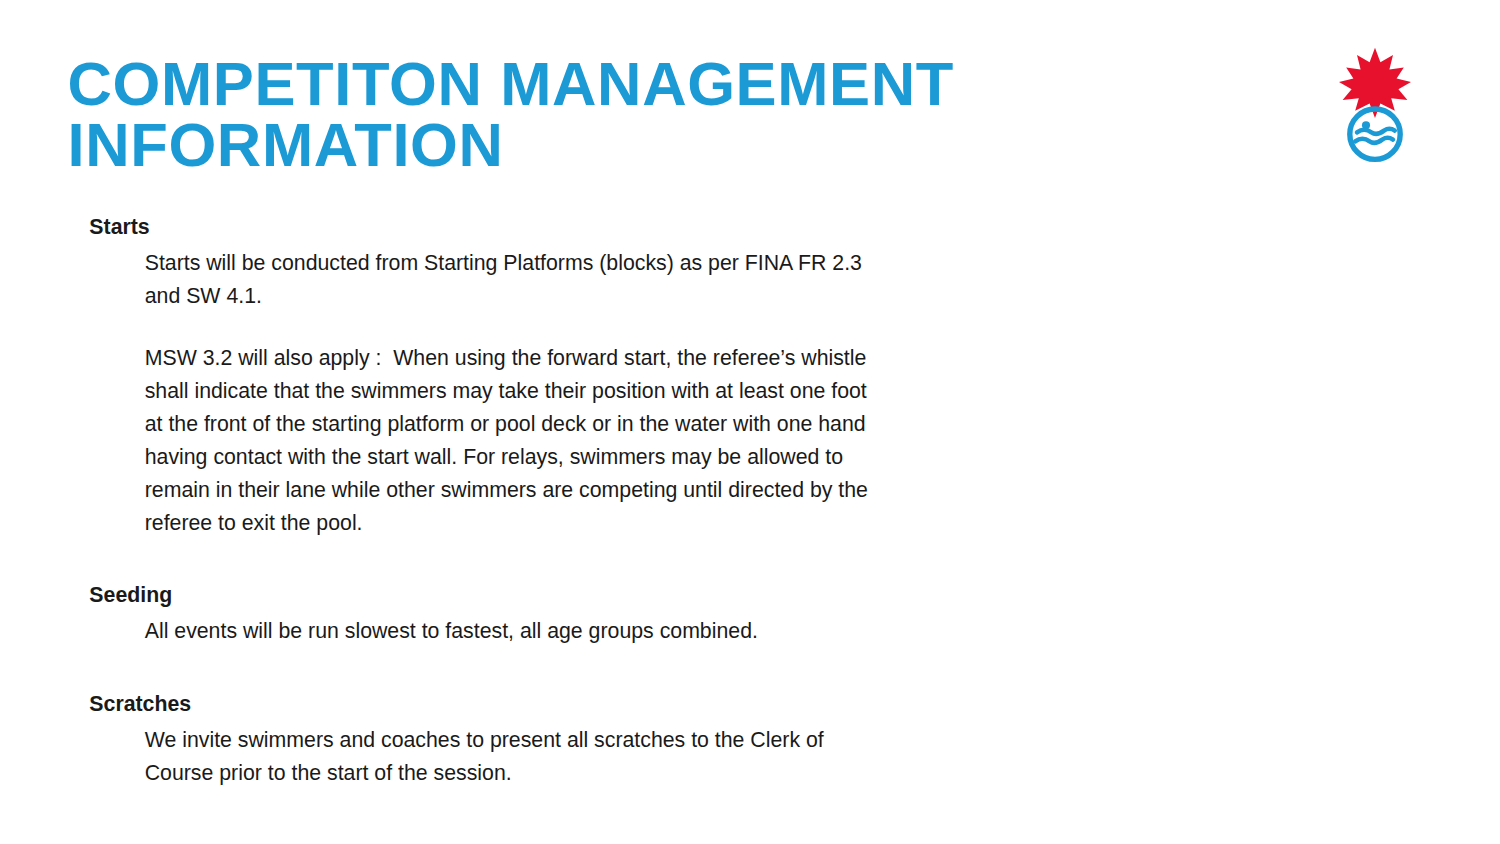Competiton Management Information
Starts
Starts will be conducted from Starting Platforms (blocks) as per FINA FR 2.3 and SW 4.1.
MSW 3.2 will also apply : When using the forward start, the referee’s whistle shall indicate that the swimmers may take their position with at least one foot at the front of the starting platform or pool deck or in the water with one hand having contact with the start wall. For relays, swimmers may be allowed to remain in their lane while other swimmers are competing until directed by the referee to exit the pool.
Seeding
All events will be run slowest to fastest, all age groups combined.
Scratches
We invite swimmers and coaches to present all scratches to the Clerk of Course prior to the start of the session.